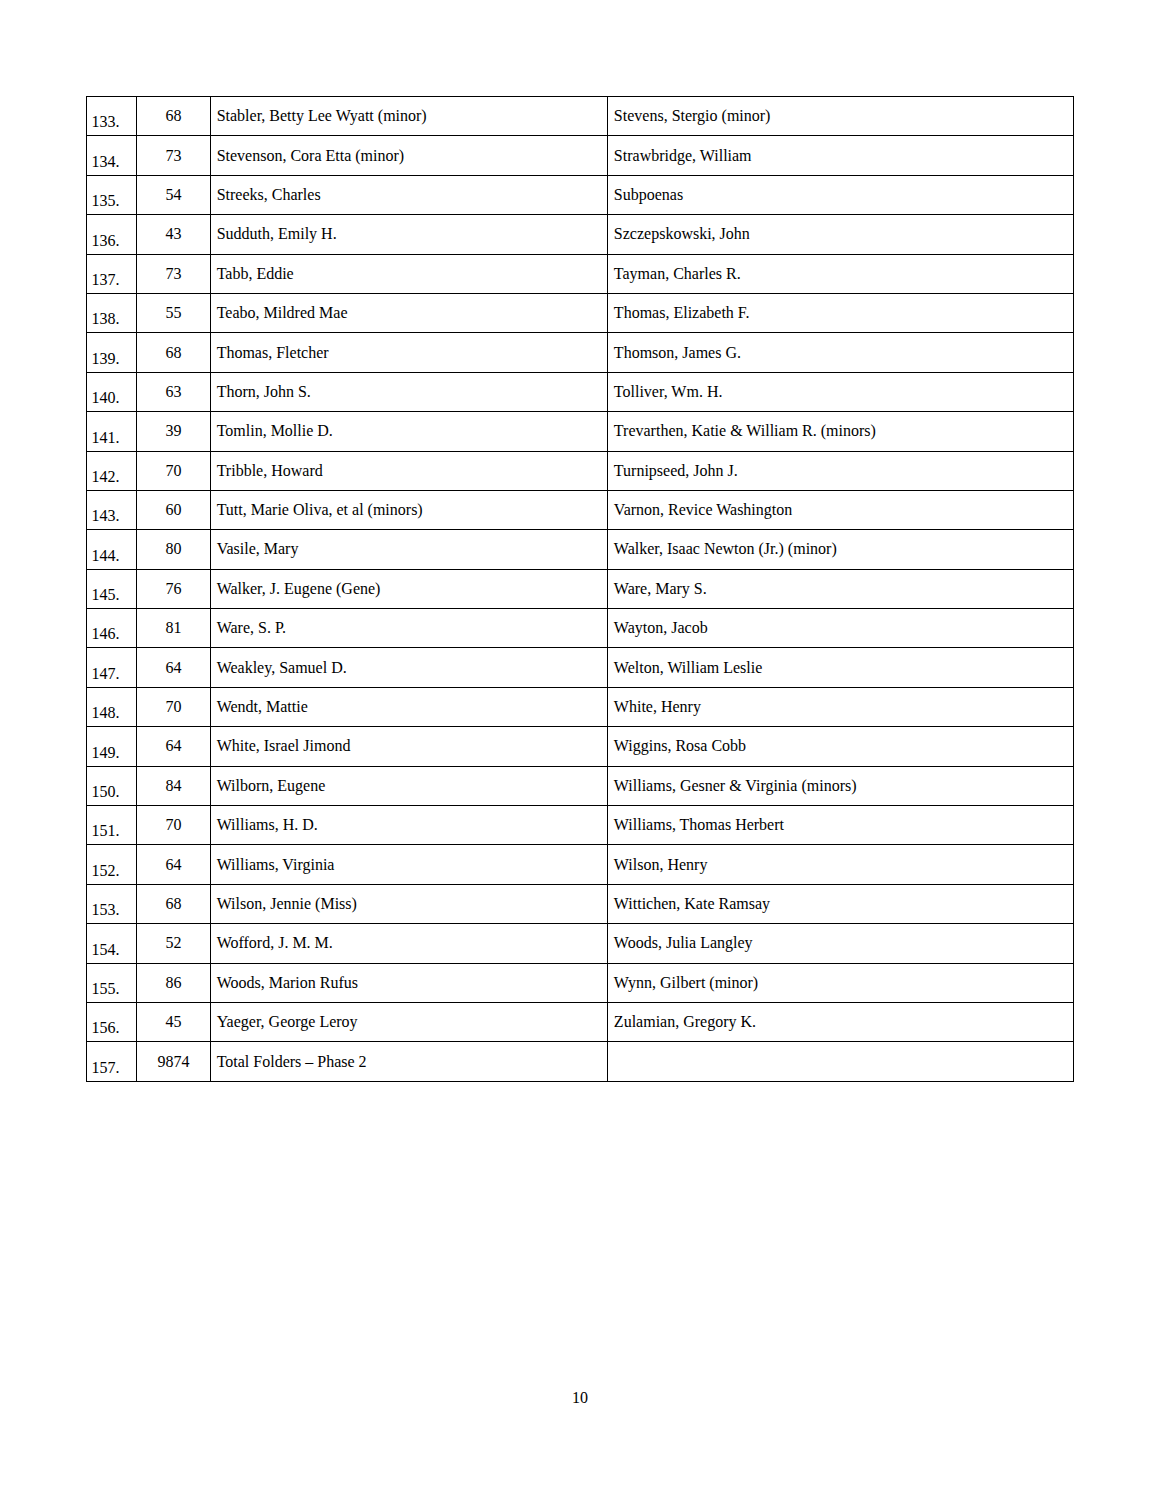| 133. | 68 | Stabler, Betty Lee Wyatt (minor) | Stevens, Stergio (minor) |
| 134. | 73 | Stevenson, Cora Etta (minor) | Strawbridge, William |
| 135. | 54 | Streeks, Charles | Subpoenas |
| 136. | 43 | Sudduth, Emily H. | Szczepskowski, John |
| 137. | 73 | Tabb, Eddie | Tayman, Charles R. |
| 138. | 55 | Teabo, Mildred Mae | Thomas, Elizabeth F. |
| 139. | 68 | Thomas, Fletcher | Thomson, James G. |
| 140. | 63 | Thorn, John S. | Tolliver, Wm. H. |
| 141. | 39 | Tomlin, Mollie D. | Trevarthen, Katie & William R. (minors) |
| 142. | 70 | Tribble, Howard | Turnipseed, John J. |
| 143. | 60 | Tutt, Marie Oliva, et al (minors) | Varnon, Revice Washington |
| 144. | 80 | Vasile, Mary | Walker, Isaac Newton (Jr.) (minor) |
| 145. | 76 | Walker, J. Eugene (Gene) | Ware, Mary S. |
| 146. | 81 | Ware, S. P. | Wayton, Jacob |
| 147. | 64 | Weakley, Samuel D. | Welton, William Leslie |
| 148. | 70 | Wendt, Mattie | White, Henry |
| 149. | 64 | White, Israel Jimond | Wiggins, Rosa Cobb |
| 150. | 84 | Wilborn, Eugene | Williams, Gesner & Virginia (minors) |
| 151. | 70 | Williams, H. D. | Williams, Thomas Herbert |
| 152. | 64 | Williams, Virginia | Wilson, Henry |
| 153. | 68 | Wilson, Jennie (Miss) | Wittichen, Kate Ramsay |
| 154. | 52 | Wofford, J. M. M. | Woods, Julia Langley |
| 155. | 86 | Woods, Marion Rufus | Wynn, Gilbert (minor) |
| 156. | 45 | Yaeger, George Leroy | Zulamian, Gregory K. |
| 157. | 9874 | Total Folders – Phase 2 | |
10